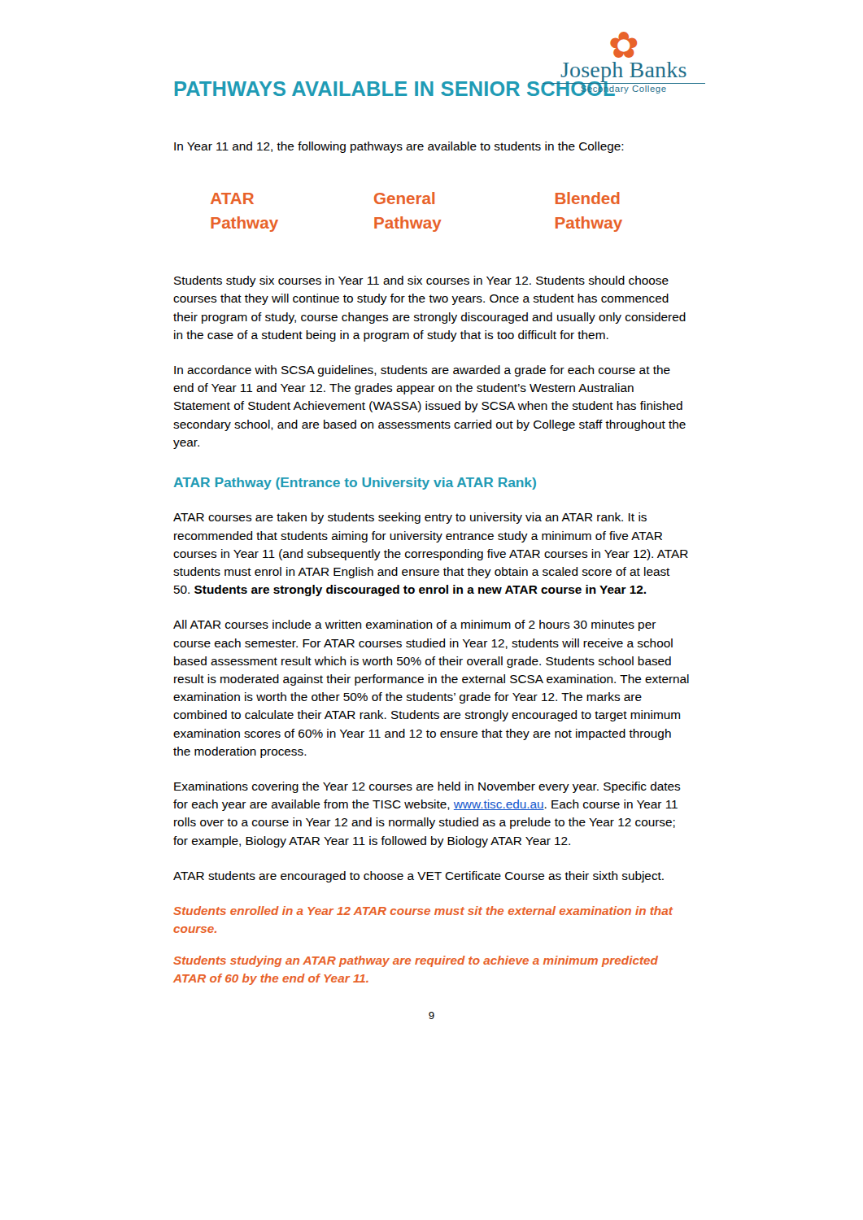✿
Joseph Banks
Secondary College
PATHWAYS AVAILABLE IN SENIOR SCHOOL
In Year 11 and 12, the following pathways are available to students in the College:
ATAR Pathway General Pathway Blended Pathway
Students study six courses in Year 11 and six courses in Year 12. Students should choose courses that they will continue to study for the two years. Once a student has commenced their program of study, course changes are strongly discouraged and usually only considered in the case of a student being in a program of study that is too difficult for them.
In accordance with SCSA guidelines, students are awarded a grade for each course at the end of Year 11 and Year 12. The grades appear on the student’s Western Australian Statement of Student Achievement (WASSA) issued by SCSA when the student has finished secondary school, and are based on assessments carried out by College staff throughout the year.
ATAR Pathway (Entrance to University via ATAR Rank)
ATAR courses are taken by students seeking entry to university via an ATAR rank. It is recommended that students aiming for university entrance study a minimum of five ATAR courses in Year 11 (and subsequently the corresponding five ATAR courses in Year 12). ATAR students must enrol in ATAR English and ensure that they obtain a scaled score of at least 50. Students are strongly discouraged to enrol in a new ATAR course in Year 12.
All ATAR courses include a written examination of a minimum of 2 hours 30 minutes per course each semester. For ATAR courses studied in Year 12, students will receive a school based assessment result which is worth 50% of their overall grade. Students school based result is moderated against their performance in the external SCSA examination. The external examination is worth the other 50% of the students’ grade for Year 12. The marks are combined to calculate their ATAR rank. Students are strongly encouraged to target minimum examination scores of 60% in Year 11 and 12 to ensure that they are not impacted through the moderation process.
Examinations covering the Year 12 courses are held in November every year. Specific dates for each year are available from the TISC website, www.tisc.edu.au. Each course in Year 11 rolls over to a course in Year 12 and is normally studied as a prelude to the Year 12 course; for example, Biology ATAR Year 11 is followed by Biology ATAR Year 12.
ATAR students are encouraged to choose a VET Certificate Course as their sixth subject.
Students enrolled in a Year 12 ATAR course must sit the external examination in that course.
Students studying an ATAR pathway are required to achieve a minimum predicted ATAR of 60 by the end of Year 11.
9